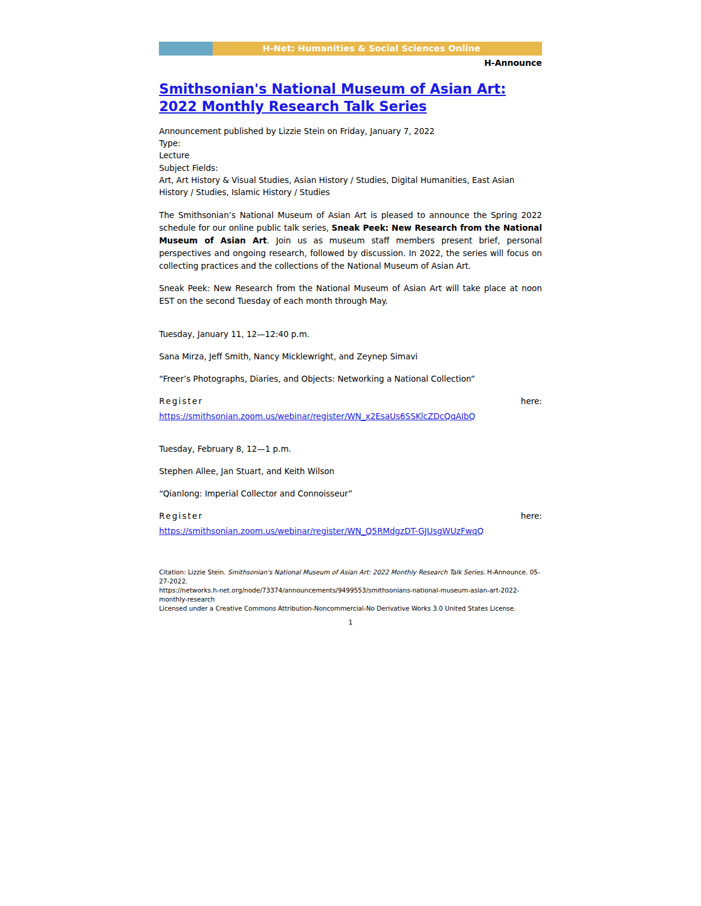| | H-Net: Humanities & Social Sciences Online | |
H-Announce
Smithsonian's National Museum of Asian Art: 2022 Monthly Research Talk Series
Announcement published by Lizzie Stein on Friday, January 7, 2022
Type:
Lecture
Subject Fields:
Art, Art History & Visual Studies, Asian History / Studies, Digital Humanities, East Asian History / Studies, Islamic History / Studies
The Smithsonian’s National Museum of Asian Art is pleased to announce the Spring 2022 schedule for our online public talk series, Sneak Peek: New Research from the National Museum of Asian Art. Join us as museum staff members present brief, personal perspectives and ongoing research, followed by discussion. In 2022, the series will focus on collecting practices and the collections of the National Museum of Asian Art.
Sneak Peek: New Research from the National Museum of Asian Art will take place at noon EST on the second Tuesday of each month through May.
Tuesday, January 11, 12—12:40 p.m.
Sana Mirza, Jeff Smith, Nancy Micklewright, and Zeynep Simavi
“Freer’s Photographs, Diaries, and Objects: Networking a National Collection”
Register here:
https://smithsonian.zoom.us/webinar/register/WN_x2EsaUs6SSKlcZDcQqAIbQ
Tuesday, February 8, 12—1 p.m.
Stephen Allee, Jan Stuart, and Keith Wilson
“Qianlong: Imperial Collector and Connoisseur”
Register here:
https://smithsonian.zoom.us/webinar/register/WN_Q5RMdgzDT-GJUsgWUzFwqQ
Citation: Lizzie Stein. Smithsonian's National Museum of Asian Art: 2022 Monthly Research Talk Series. H-Announce. 05-27-2022.
https://networks.h-net.org/node/73374/announcements/9499553/smithsonians-national-museum-asian-art-2022-monthly-research
Licensed under a Creative Commons Attribution-Noncommercial-No Derivative Works 3.0 United States License.
1